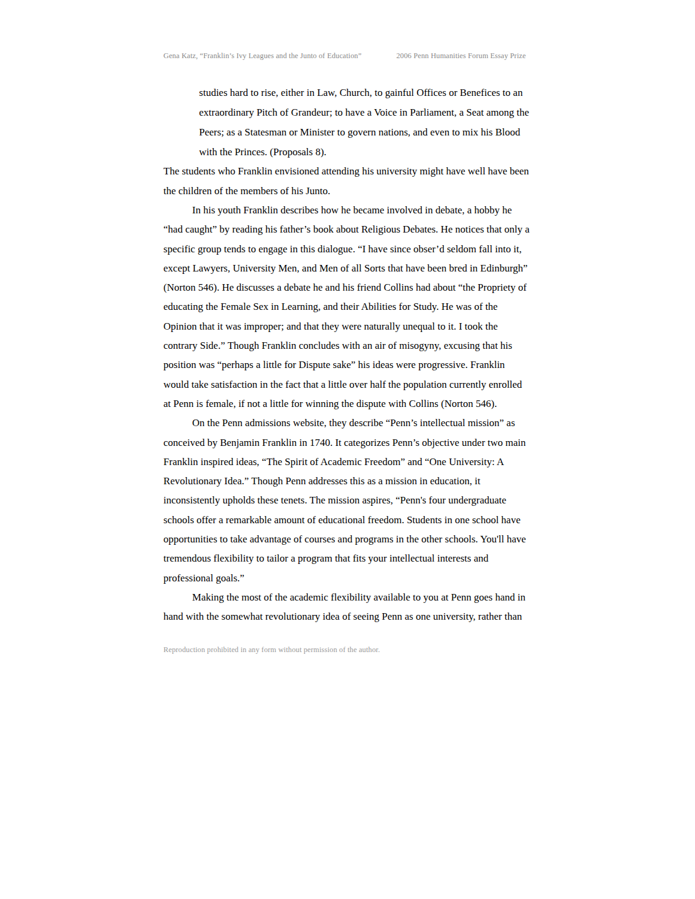Gena Katz, “Franklin’s Ivy Leagues and the Junto of Education” 2006 Penn Humanities Forum Essay Prize
studies hard to rise, either in Law, Church, to gainful Offices or Benefices to an extraordinary Pitch of Grandeur; to have a Voice in Parliament, a Seat among the Peers; as a Statesman or Minister to govern nations, and even to mix his Blood with the Princes. (Proposals 8).
The students who Franklin envisioned attending his university might have well have been the children of the members of his Junto.
In his youth Franklin describes how he became involved in debate, a hobby he “had caught” by reading his father’s book about Religious Debates. He notices that only a specific group tends to engage in this dialogue. “I have since obser’d seldom fall into it, except Lawyers, University Men, and Men of all Sorts that have been bred in Edinburgh” (Norton 546). He discusses a debate he and his friend Collins had about “the Propriety of educating the Female Sex in Learning, and their Abilities for Study. He was of the Opinion that it was improper; and that they were naturally unequal to it. I took the contrary Side.” Though Franklin concludes with an air of misogyny, excusing that his position was “perhaps a little for Dispute sake” his ideas were progressive. Franklin would take satisfaction in the fact that a little over half the population currently enrolled at Penn is female, if not a little for winning the dispute with Collins (Norton 546).
On the Penn admissions website, they describe “Penn’s intellectual mission” as conceived by Benjamin Franklin in 1740. It categorizes Penn’s objective under two main Franklin inspired ideas, “The Spirit of Academic Freedom” and “One University: A Revolutionary Idea.” Though Penn addresses this as a mission in education, it inconsistently upholds these tenets. The mission aspires, “Penn's four undergraduate schools offer a remarkable amount of educational freedom. Students in one school have opportunities to take advantage of courses and programs in the other schools. You'll have tremendous flexibility to tailor a program that fits your intellectual interests and professional goals.”
Making the most of the academic flexibility available to you at Penn goes hand in hand with the somewhat revolutionary idea of seeing Penn as one university, rather than
Reproduction prohibited in any form without permission of the author.